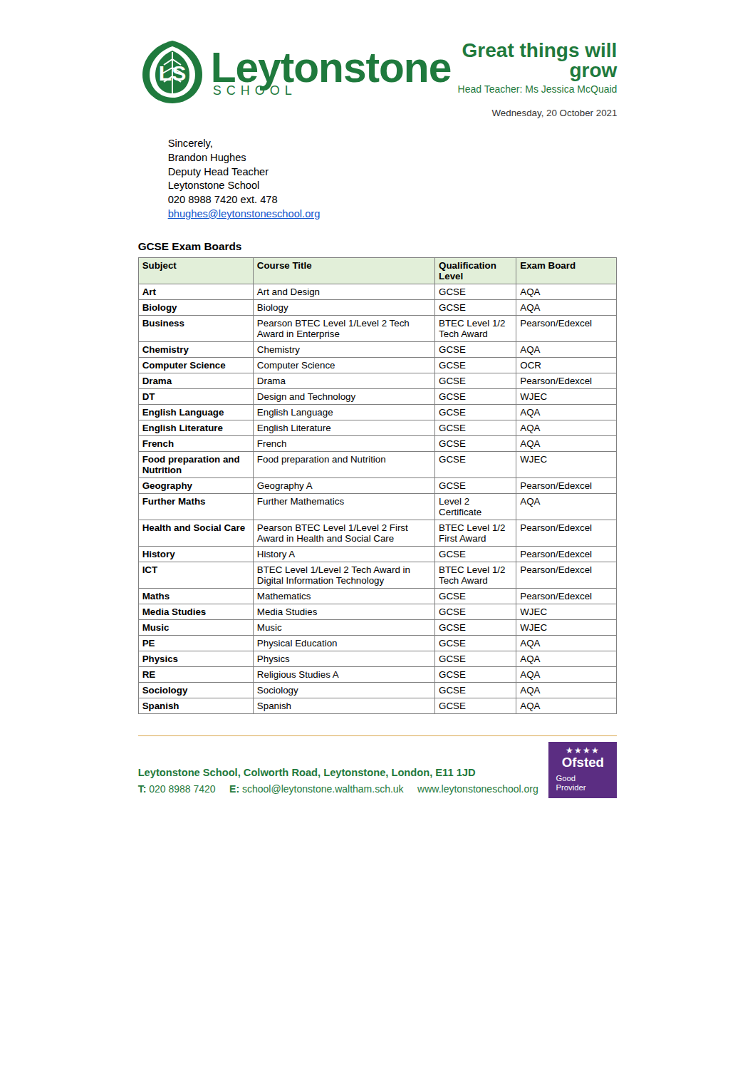LS
Leytonstone
SCHOOL
Great things will grow
Head Teacher: Ms Jessica McQuaid
Wednesday, 20 October 2021
Sincerely,
Brandon Hughes
Deputy Head Teacher
Leytonstone School
020 8988 7420 ext. 478
bhughes@leytonstoneschool.org
GCSE Exam Boards
| Subject | Course Title | Qualification Level | Exam Board |
| --- | --- | --- | --- |
| Art | Art and Design | GCSE | AQA |
| Biology | Biology | GCSE | AQA |
| Business | Pearson BTEC Level 1/Level 2 Tech Award in Enterprise | BTEC Level 1/2 Tech Award | Pearson/Edexcel |
| Chemistry | Chemistry | GCSE | AQA |
| Computer Science | Computer Science | GCSE | OCR |
| Drama | Drama | GCSE | Pearson/Edexcel |
| DT | Design and Technology | GCSE | WJEC |
| English Language | English Language | GCSE | AQA |
| English Literature | English Literature | GCSE | AQA |
| French | French | GCSE | AQA |
| Food preparation and Nutrition | Food preparation and Nutrition | GCSE | WJEC |
| Geography | Geography A | GCSE | Pearson/Edexcel |
| Further Maths | Further Mathematics | Level 2 Certificate | AQA |
| Health and Social Care | Pearson BTEC Level 1/Level 2 First Award in Health and Social Care | BTEC Level 1/2 First Award | Pearson/Edexcel |
| History | History A | GCSE | Pearson/Edexcel |
| ICT | BTEC Level 1/Level 2 Tech Award in Digital Information Technology | BTEC Level 1/2 Tech Award | Pearson/Edexcel |
| Maths | Mathematics | GCSE | Pearson/Edexcel |
| Media Studies | Media Studies | GCSE | WJEC |
| Music | Music | GCSE | WJEC |
| PE | Physical Education | GCSE | AQA |
| Physics | Physics | GCSE | AQA |
| RE | Religious Studies A | GCSE | AQA |
| Sociology | Sociology | GCSE | AQA |
| Spanish | Spanish | GCSE | AQA |
Leytonstone School, Colworth Road, Leytonstone, London, E11 1JD
T: 020 8988 7420 E: school@leytonstone.waltham.sch.uk www.leytonstoneschool.org
★★★★
Ofsted
Good
Provider